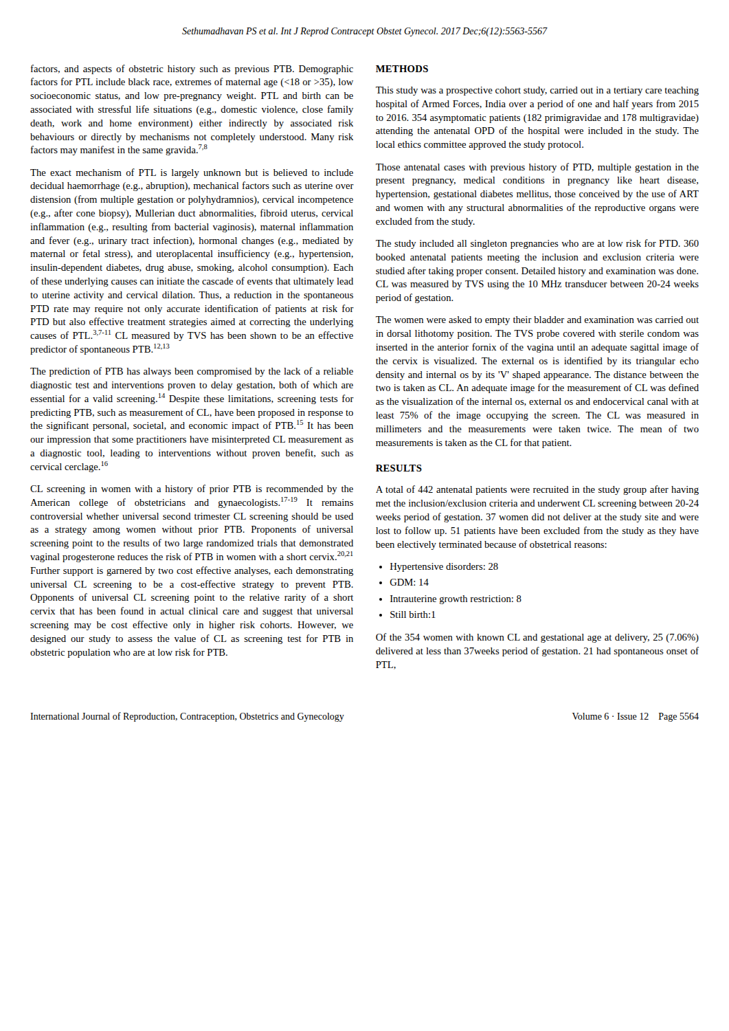Sethumadhavan PS et al. Int J Reprod Contracept Obstet Gynecol. 2017 Dec;6(12):5563-5567
factors, and aspects of obstetric history such as previous PTB. Demographic factors for PTL include black race, extremes of maternal age (<18 or >35), low socioeconomic status, and low pre-pregnancy weight. PTL and birth can be associated with stressful life situations (e.g., domestic violence, close family death, work and home environment) either indirectly by associated risk behaviours or directly by mechanisms not completely understood. Many risk factors may manifest in the same gravida.7,8
The exact mechanism of PTL is largely unknown but is believed to include decidual haemorrhage (e.g., abruption), mechanical factors such as uterine over distension (from multiple gestation or polyhydramnios), cervical incompetence (e.g., after cone biopsy), Mullerian duct abnormalities, fibroid uterus, cervical inflammation (e.g., resulting from bacterial vaginosis), maternal inflammation and fever (e.g., urinary tract infection), hormonal changes (e.g., mediated by maternal or fetal stress), and uteroplacental insufficiency (e.g., hypertension, insulin-dependent diabetes, drug abuse, smoking, alcohol consumption). Each of these underlying causes can initiate the cascade of events that ultimately lead to uterine activity and cervical dilation. Thus, a reduction in the spontaneous PTD rate may require not only accurate identification of patients at risk for PTD but also effective treatment strategies aimed at correcting the underlying causes of PTL.3,7-11 CL measured by TVS has been shown to be an effective predictor of spontaneous PTB.12,13
The prediction of PTB has always been compromised by the lack of a reliable diagnostic test and interventions proven to delay gestation, both of which are essential for a valid screening.14 Despite these limitations, screening tests for predicting PTB, such as measurement of CL, have been proposed in response to the significant personal, societal, and economic impact of PTB.15 It has been our impression that some practitioners have misinterpreted CL measurement as a diagnostic tool, leading to interventions without proven benefit, such as cervical cerclage.16
CL screening in women with a history of prior PTB is recommended by the American college of obstetricians and gynaecologists.17-19 It remains controversial whether universal second trimester CL screening should be used as a strategy among women without prior PTB. Proponents of universal screening point to the results of two large randomized trials that demonstrated vaginal progesterone reduces the risk of PTB in women with a short cervix.20,21 Further support is garnered by two cost effective analyses, each demonstrating universal CL screening to be a cost-effective strategy to prevent PTB. Opponents of universal CL screening point to the relative rarity of a short cervix that has been found in actual clinical care and suggest that universal screening may be cost effective only in higher risk cohorts. However, we designed our study to assess the value of CL as screening test for PTB in obstetric population who are at low risk for PTB.
METHODS
This study was a prospective cohort study, carried out in a tertiary care teaching hospital of Armed Forces, India over a period of one and half years from 2015 to 2016. 354 asymptomatic patients (182 primigravidae and 178 multigravidae) attending the antenatal OPD of the hospital were included in the study. The local ethics committee approved the study protocol.
Those antenatal cases with previous history of PTD, multiple gestation in the present pregnancy, medical conditions in pregnancy like heart disease, hypertension, gestational diabetes mellitus, those conceived by the use of ART and women with any structural abnormalities of the reproductive organs were excluded from the study.
The study included all singleton pregnancies who are at low risk for PTD. 360 booked antenatal patients meeting the inclusion and exclusion criteria were studied after taking proper consent. Detailed history and examination was done. CL was measured by TVS using the 10 MHz transducer between 20-24 weeks period of gestation.
The women were asked to empty their bladder and examination was carried out in dorsal lithotomy position. The TVS probe covered with sterile condom was inserted in the anterior fornix of the vagina until an adequate sagittal image of the cervix is visualized. The external os is identified by its triangular echo density and internal os by its 'V' shaped appearance. The distance between the two is taken as CL. An adequate image for the measurement of CL was defined as the visualization of the internal os, external os and endocervical canal with at least 75% of the image occupying the screen. The CL was measured in millimeters and the measurements were taken twice. The mean of two measurements is taken as the CL for that patient.
RESULTS
A total of 442 antenatal patients were recruited in the study group after having met the inclusion/exclusion criteria and underwent CL screening between 20-24 weeks period of gestation. 37 women did not deliver at the study site and were lost to follow up. 51 patients have been excluded from the study as they have been electively terminated because of obstetrical reasons:
Hypertensive disorders: 28
GDM: 14
Intrauterine growth restriction: 8
Still birth:1
Of the 354 women with known CL and gestational age at delivery, 25 (7.06%) delivered at less than 37weeks period of gestation. 21 had spontaneous onset of PTL,
International Journal of Reproduction, Contraception, Obstetrics and Gynecology
Volume 6 · Issue 12 Page 5564